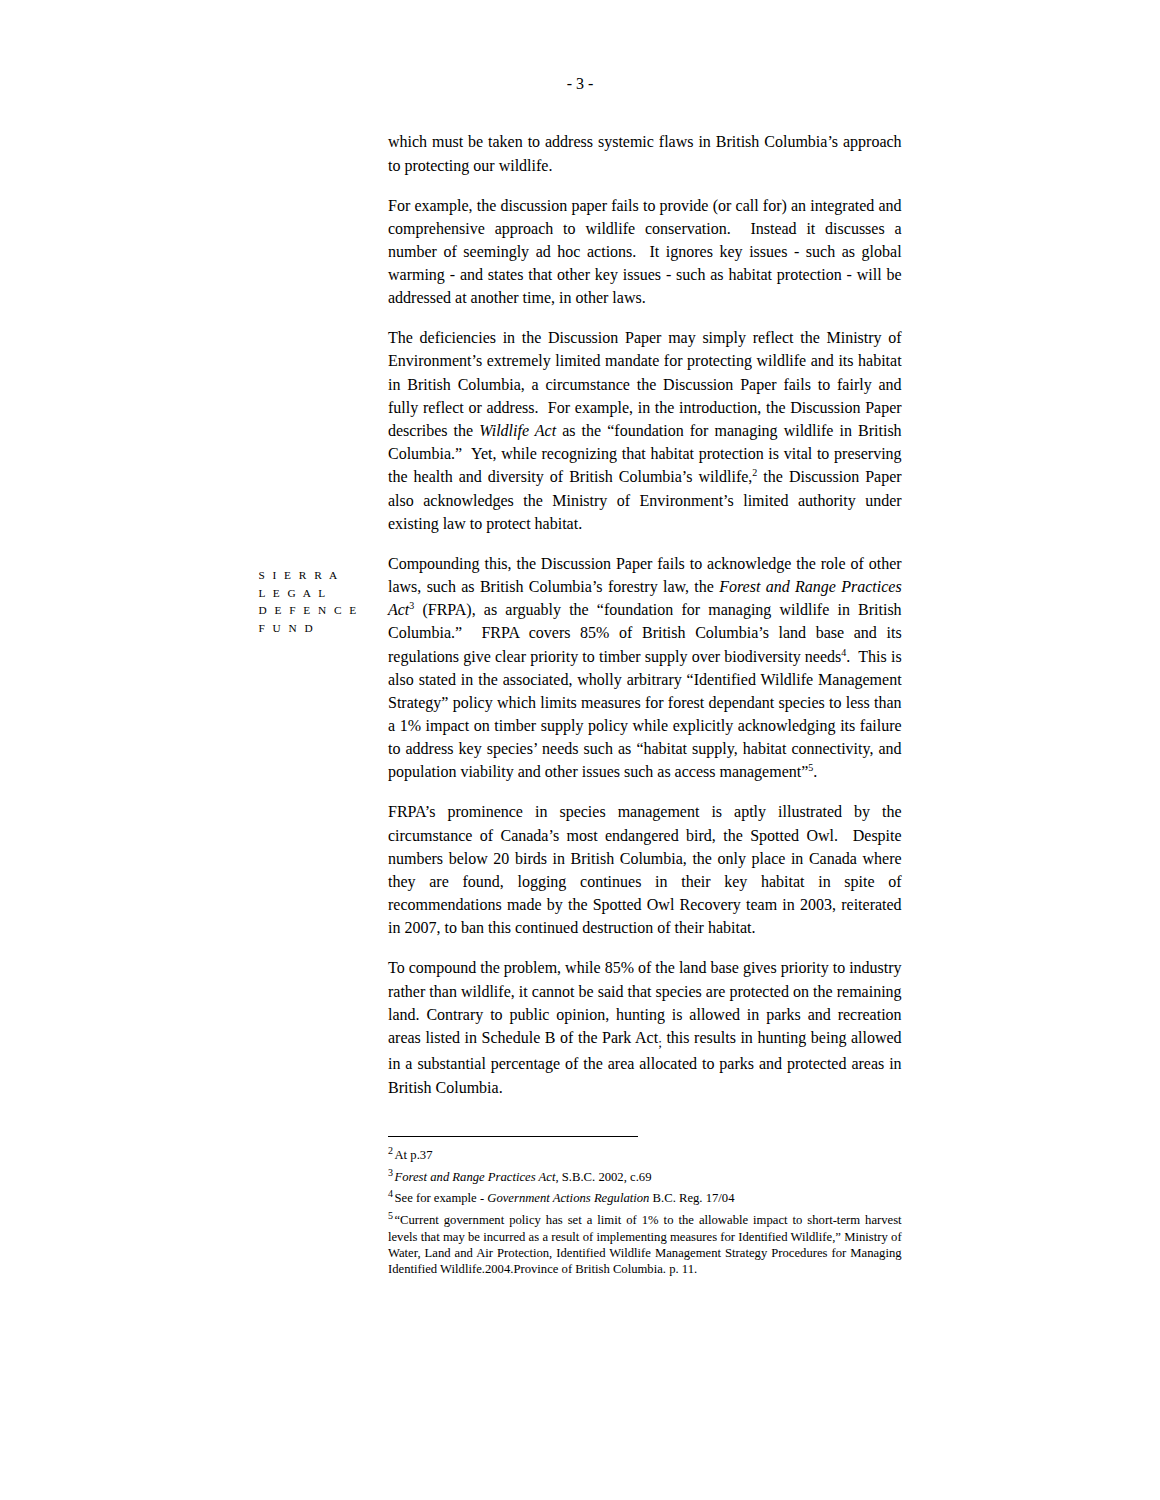- 3 -
S I E R R A
L E G A L
D E F E N C E
F U N D
which must be taken to address systemic flaws in British Columbia’s approach to protecting our wildlife.
For example, the discussion paper fails to provide (or call for) an integrated and comprehensive approach to wildlife conservation. Instead it discusses a number of seemingly ad hoc actions. It ignores key issues - such as global warming - and states that other key issues - such as habitat protection - will be addressed at another time, in other laws.
The deficiencies in the Discussion Paper may simply reflect the Ministry of Environment’s extremely limited mandate for protecting wildlife and its habitat in British Columbia, a circumstance the Discussion Paper fails to fairly and fully reflect or address. For example, in the introduction, the Discussion Paper describes the Wildlife Act as the “foundation for managing wildlife in British Columbia.” Yet, while recognizing that habitat protection is vital to preserving the health and diversity of British Columbia’s wildlife,2 the Discussion Paper also acknowledges the Ministry of Environment’s limited authority under existing law to protect habitat.
Compounding this, the Discussion Paper fails to acknowledge the role of other laws, such as British Columbia’s forestry law, the Forest and Range Practices Act3 (FRPA), as arguably the “foundation for managing wildlife in British Columbia.” FRPA covers 85% of British Columbia’s land base and its regulations give clear priority to timber supply over biodiversity needs4. This is also stated in the associated, wholly arbitrary “Identified Wildlife Management Strategy” policy which limits measures for forest dependant species to less than a 1% impact on timber supply policy while explicitly acknowledging its failure to address key species’ needs such as “habitat supply, habitat connectivity, and population viability and other issues such as access management”5.
FRPA’s prominence in species management is aptly illustrated by the circumstance of Canada’s most endangered bird, the Spotted Owl. Despite numbers below 20 birds in British Columbia, the only place in Canada where they are found, logging continues in their key habitat in spite of recommendations made by the Spotted Owl Recovery team in 2003, reiterated in 2007, to ban this continued destruction of their habitat.
To compound the problem, while 85% of the land base gives priority to industry rather than wildlife, it cannot be said that species are protected on the remaining land. Contrary to public opinion, hunting is allowed in parks and recreation areas listed in Schedule B of the Park Act; this results in hunting being allowed in a substantial percentage of the area allocated to parks and protected areas in British Columbia.
2 At p.37
3 Forest and Range Practices Act, S.B.C. 2002, c.69
4 See for example - Government Actions Regulation B.C. Reg. 17/04
5“Current government policy has set a limit of 1% to the allowable impact to short-term harvest levels that may be incurred as a result of implementing measures for Identified Wildlife,” Ministry of Water, Land and Air Protection, Identified Wildlife Management Strategy Procedures for Managing Identified Wildlife.2004.Province of British Columbia. p. 11.